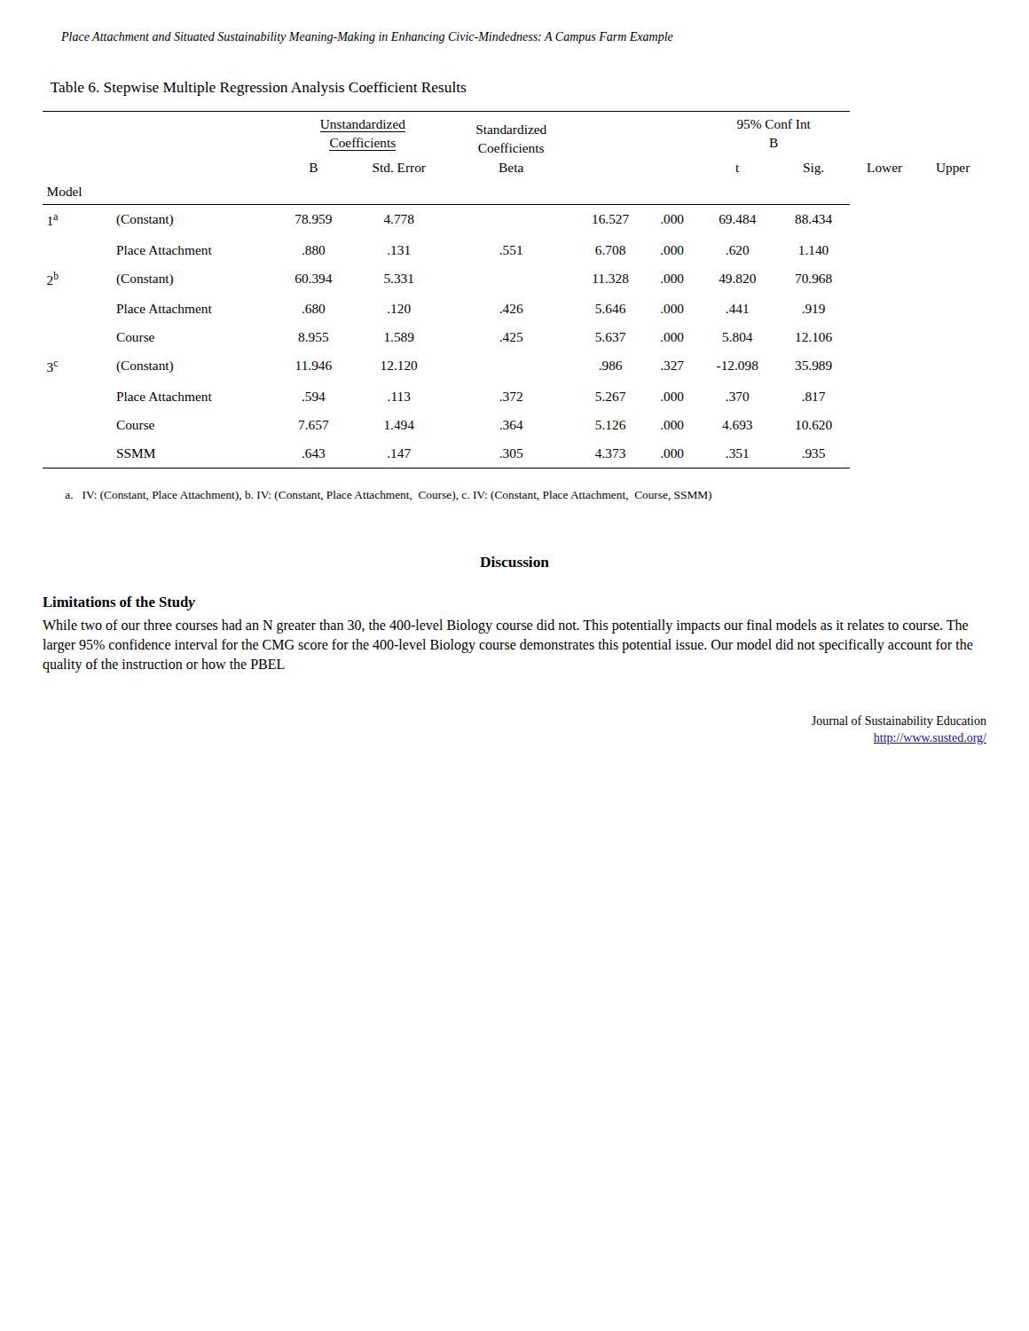Place Attachment and Situated Sustainability Meaning-Making in Enhancing Civic-Mindedness: A Campus Farm Example
Table 6. Stepwise Multiple Regression Analysis Coefficient Results
| | Unstandardized Coefficients | Standardized Coefficients Beta | | | 95% Conf Int B |
| --- | --- | --- | --- | --- | --- |
| B | Std. Error | t | Sig. | Lower | Upper |
| Model | | | | | | | | |
| 1 a | (Constant) | 78.959 | 4.778 | | 16.527 | .000 | 69.484 | 88.434 |
| | Place Attachment | .880 | .131 | .551 | 6.708 | .000 | .620 | 1.140 |
| 2 b | (Constant) | 60.394 | 5.331 | | 11.328 | .000 | 49.820 | 70.968 |
| | Place Attachment | .680 | .120 | .426 | 5.646 | .000 | .441 | .919 |
| | Course | 8.955 | 1.589 | .425 | 5.637 | .000 | 5.804 | 12.106 |
| 3 c | (Constant) | 11.946 | 12.120 | | .986 | .327 | -12.098 | 35.989 |
| | Place Attachment | .594 | .113 | .372 | 5.267 | .000 | .370 | .817 |
| | Course | 7.657 | 1.494 | .364 | 5.126 | .000 | 4.693 | 10.620 |
| | SSMM | .643 | .147 | .305 | 4.373 | .000 | .351 | .935 |
a. IV: (Constant, Place Attachment), b. IV: (Constant, Place Attachment, Course), c. IV: (Constant, Place Attachment, Course, SSMM)
Discussion
Limitations of the Study
While two of our three courses had an N greater than 30, the 400-level Biology course did not. This potentially impacts our final models as it relates to course. The larger 95% confidence interval for the CMG score for the 400-level Biology course demonstrates this potential issue. Our model did not specifically account for the quality of the instruction or how the PBEL
Journal of Sustainability Education
http://www.susted.org/